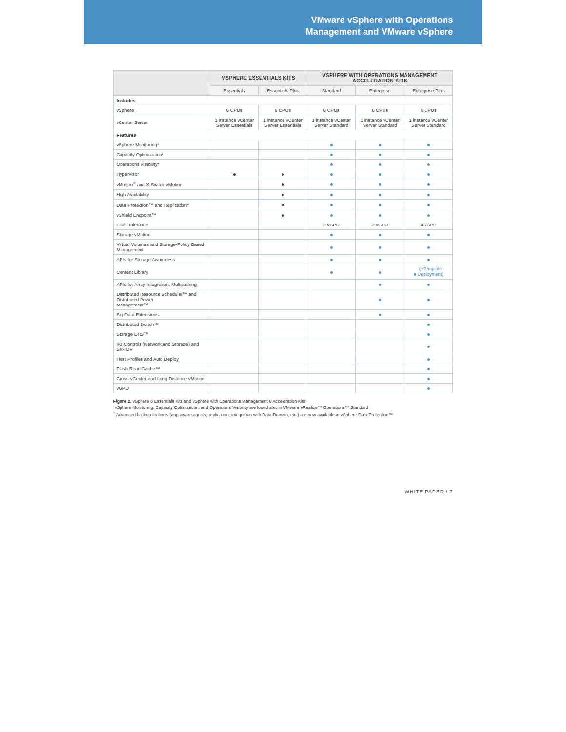VMware vSphere with Operations
Management and VMware vSphere
| | VSPHERE ESSENTIALS KITS | VSPHERE WITH OPERATIONS MANAGEMENT ACCELERATION KITS |
| --- | --- | --- |
| Essentials | Essentials Plus | Standard | Enterprise | Enterprise Plus |
| Includes |
| vSphere | 6 CPUs | 6 CPUs | 6 CPUs | 6 CPUs | 6 CPUs |
| vCenter Server | 1 instance vCenter Server Essentials | 1 instance vCenter Server Essentials | 1 instance vCenter Server Standard | 1 instance vCenter Server Standard | 1 instance vCenter Server Standard |
| Features |
| vSphere Monitoring* | | | | | |
| Capacity Optimization* | | | | | |
| Operations Visibility* | | | | | |
| Hypervisor | | | | | |
| vMotion ® and X-Switch vMotion | | | | | |
| High Availability | | | | | |
| Data Protection™ and Replication 1 | | | | | |
| vShield Endpoint™ | | | | | |
| Fault Tolerance | | | 2 vCPU | 2 vCPU | 4 vCPU |
| Storage vMotion | | | | | |
| Virtual Volumes and Storage-Policy Based Management | | | | | |
| APIs for Storage Awareness | | | | | |
| Content Library | | | | | (+Template Deployment) |
| APIs for Array Integration, Multipathing | | | | | |
| Distributed Resource Scheduler™ and Distributed Power Management™ | | | | | |
| Big Data Extensions | | | | | |
| Distributed Switch™ | | | | | |
| Storage DRS™ | | | | | |
| I/O Controls (Network and Storage) and SR-IOV | | | | | |
| Host Profiles and Auto Deploy | | | | | |
| Flash Read Cache™ | | | | | |
| Cross-vCenter and Long Distance vMotion | | | | | |
| vGPU | | | | | |
Figure 2. vSphere 6 Essentials Kits and vSphere with Operations Management 6 Acceleration Kits
*vSphere Monitoring, Capacity Optimization, and Operations Visibility are found also in VMware vRealize™ Operations™ Standard
1 Advanced backup features (app-aware agents, replication, integration with Data Domain, etc.) are now available in vSphere Data Protection™
WHITE PAPER / 7